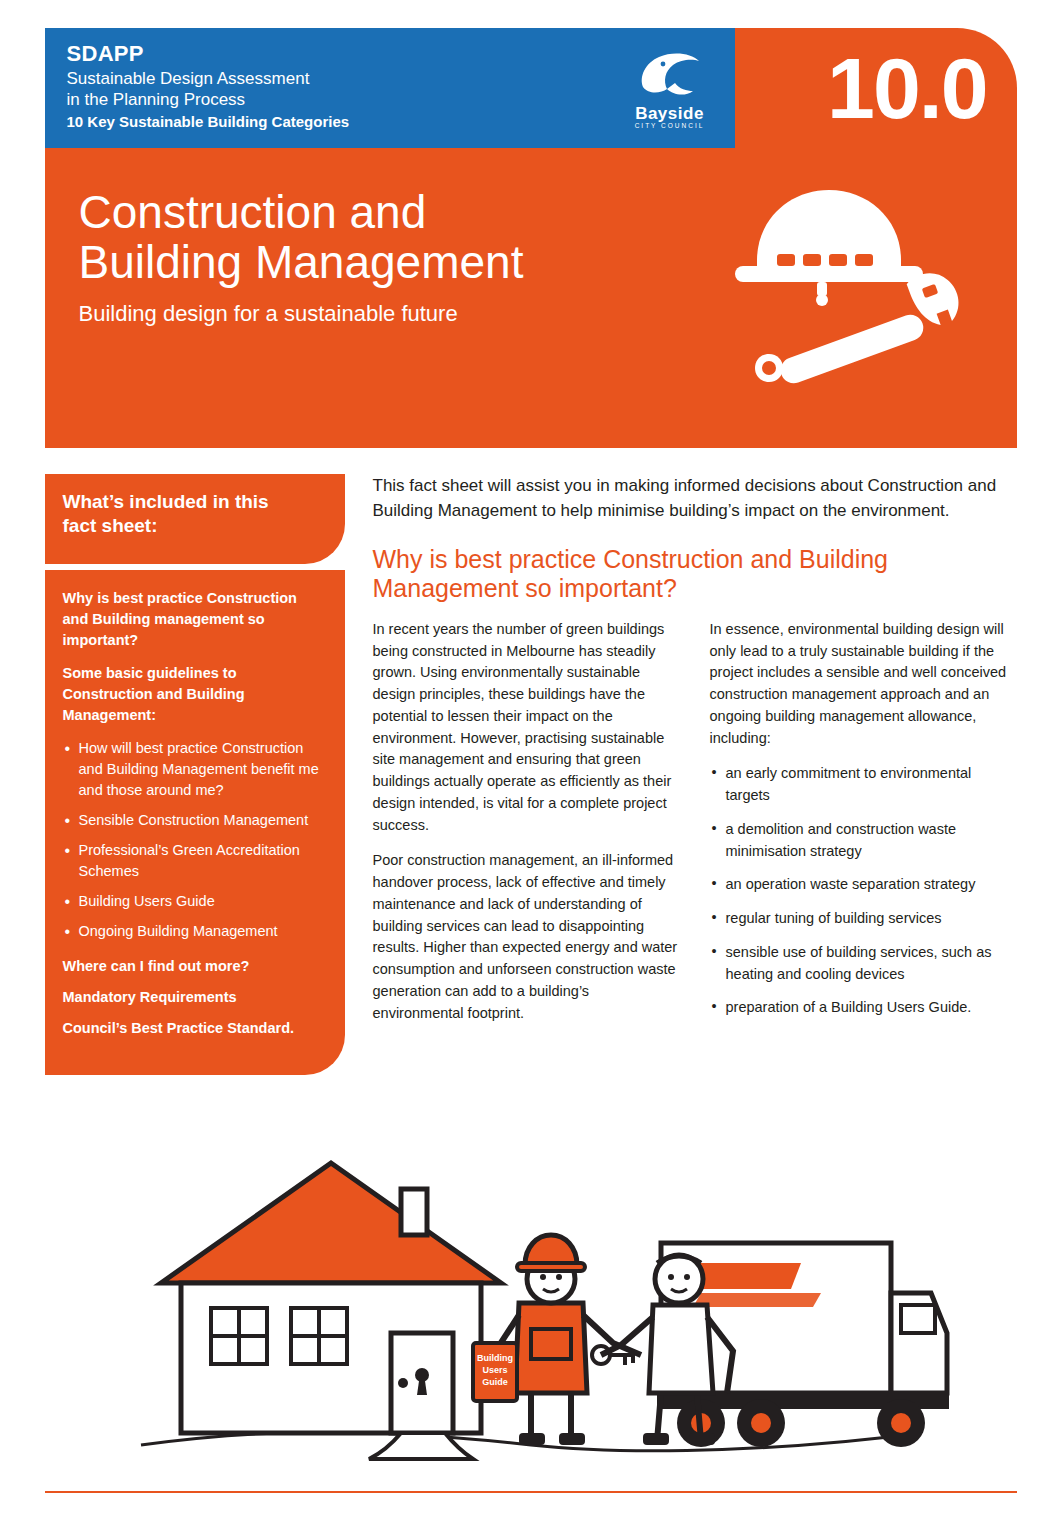SDAPP
Sustainable Design Assessment
in the Planning Process
10 Key Sustainable Building Categories
Bayside
CITY COUNCIL
10.0
Construction and
Building Management
Building design for a sustainable future
What’s included in this
fact sheet:
Why is best practice Construction and Building management so important?
Some basic guidelines to Construction and Building Management:
How will best practice Construction and Building Management benefit me and those around me?
Sensible Construction Management
Professional’s Green Accreditation Schemes
Building Users Guide
Ongoing Building Management
Where can I find out more?
Mandatory Requirements
Council’s Best Practice Standard.
This fact sheet will assist you in making informed decisions about Construction and Building Management to help minimise building’s impact on the environment.
Why is best practice Construction and Building
Management so important?
In recent years the number of green buildings being constructed in Melbourne has steadily grown. Using environmentally sustainable design principles, these buildings have the potential to lessen their impact on the environment. However, practising sustainable site management and ensuring that green buildings actually operate as efficiently as their design intended, is vital for a complete project success.
Poor construction management, an ill-informed handover process, lack of effective and timely maintenance and lack of understanding of building services can lead to disappointing results. Higher than expected energy and water consumption and unforseen construction waste generation can add to a building’s environmental footprint.
In essence, environmental building design will only lead to a truly sustainable building if the project includes a sensible and well conceived construction management approach and an ongoing building management allowance, including:
an early commitment to environmental targets
a demolition and construction waste minimisation strategy
an operation waste separation strategy
regular tuning of building services
sensible use of building services, such as heating and cooling devices
preparation of a Building Users Guide.
Building Users Guide